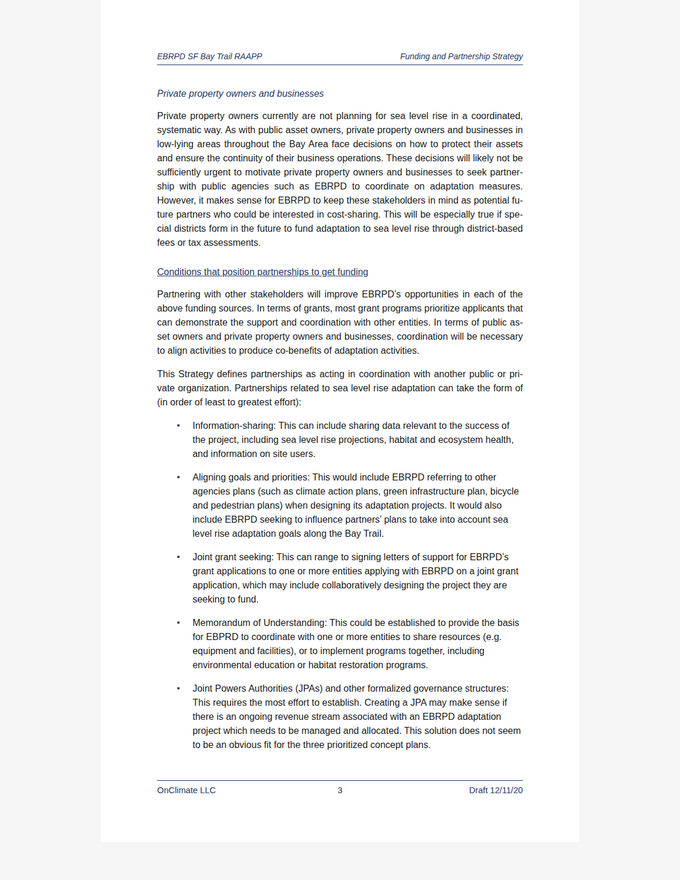EBRPD SF Bay Trail RAAPP Funding and Partnership Strategy
Private property owners and businesses
Private property owners currently are not planning for sea level rise in a coordinated, systematic way. As with public asset owners, private property owners and businesses in low-lying areas throughout the Bay Area face decisions on how to protect their assets and ensure the continuity of their business operations. These decisions will likely not be sufficiently urgent to motivate private property owners and businesses to seek partnership with public agencies such as EBRPD to coordinate on adaptation measures. However, it makes sense for EBRPD to keep these stakeholders in mind as potential future partners who could be interested in cost-sharing. This will be especially true if special districts form in the future to fund adaptation to sea level rise through district-based fees or tax assessments.
Conditions that position partnerships to get funding
Partnering with other stakeholders will improve EBRPD’s opportunities in each of the above funding sources. In terms of grants, most grant programs prioritize applicants that can demonstrate the support and coordination with other entities. In terms of public asset owners and private property owners and businesses, coordination will be necessary to align activities to produce co-benefits of adaptation activities.
This Strategy defines partnerships as acting in coordination with another public or private organization. Partnerships related to sea level rise adaptation can take the form of (in order of least to greatest effort):
Information-sharing: This can include sharing data relevant to the success of the project, including sea level rise projections, habitat and ecosystem health, and information on site users.
Aligning goals and priorities: This would include EBRPD referring to other agencies plans (such as climate action plans, green infrastructure plan, bicycle and pedestrian plans) when designing its adaptation projects. It would also include EBRPD seeking to influence partners’ plans to take into account sea level rise adaptation goals along the Bay Trail.
Joint grant seeking: This can range to signing letters of support for EBRPD’s grant applications to one or more entities applying with EBRPD on a joint grant application, which may include collaboratively designing the project they are seeking to fund.
Memorandum of Understanding: This could be established to provide the basis for EBPRD to coordinate with one or more entities to share resources (e.g. equipment and facilities), or to implement programs together, including environmental education or habitat restoration programs.
Joint Powers Authorities (JPAs) and other formalized governance structures: This requires the most effort to establish. Creating a JPA may make sense if there is an ongoing revenue stream associated with an EBRPD adaptation project which needs to be managed and allocated. This solution does not seem to be an obvious fit for the three prioritized concept plans.
OnClimate LLC 3 Draft 12/11/20